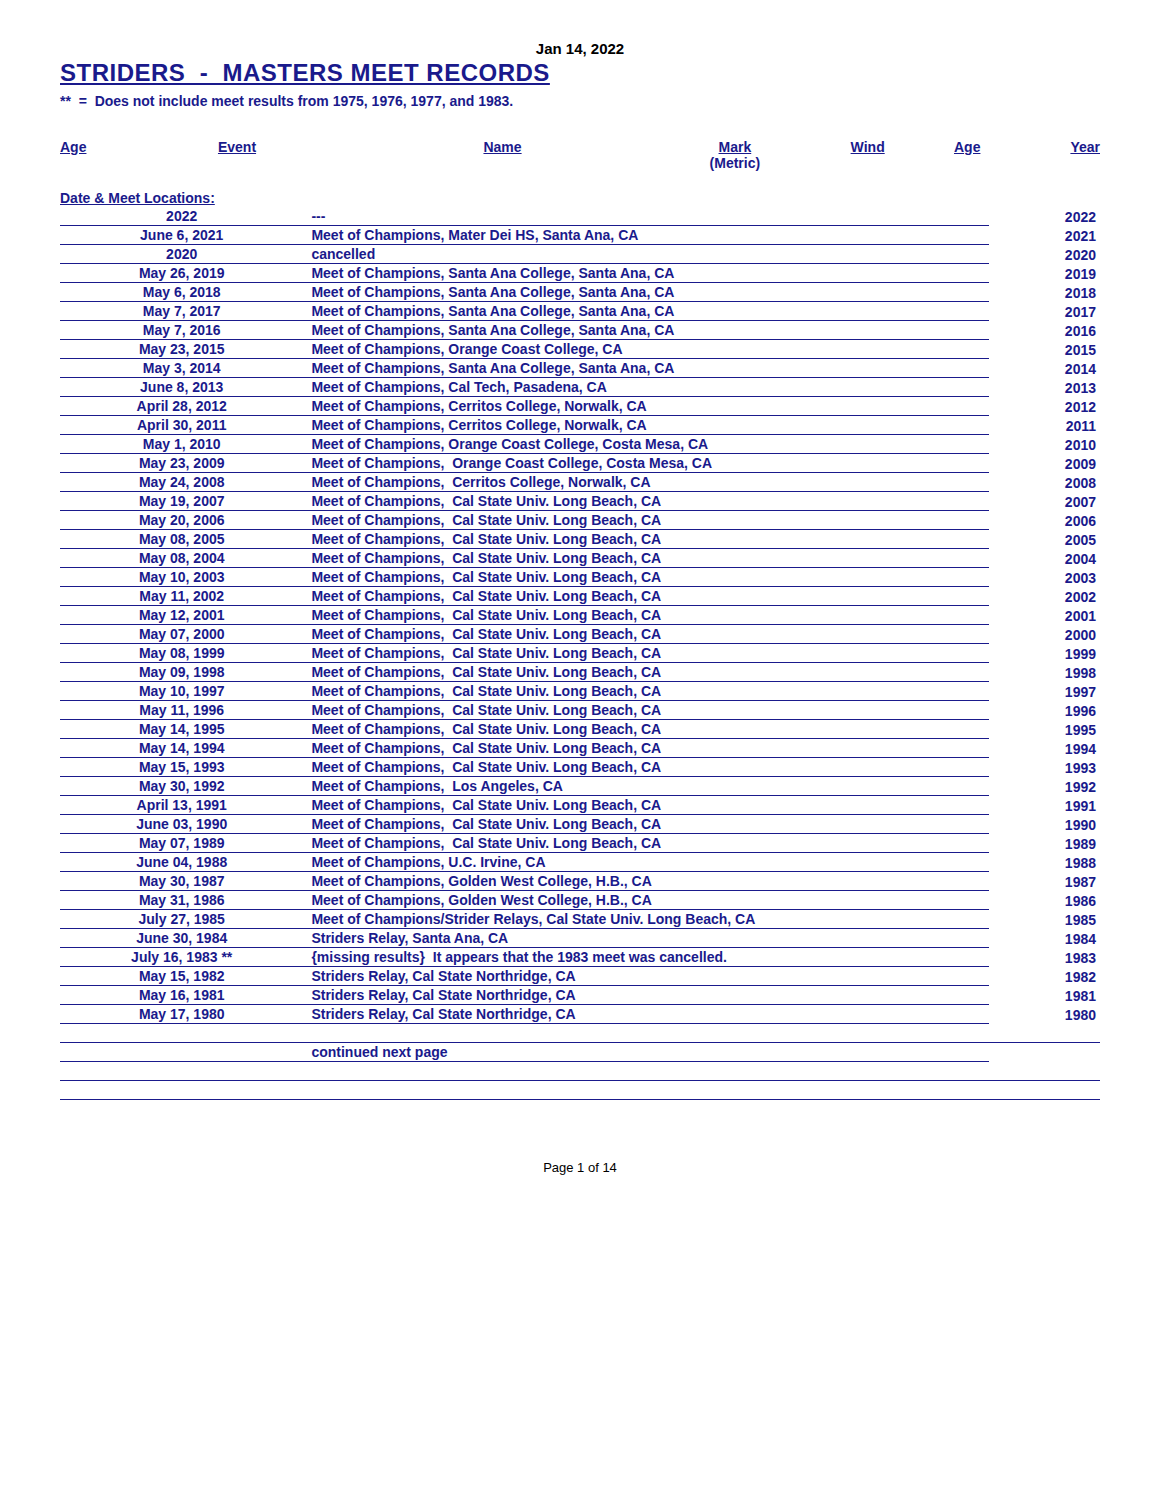Jan 14, 2022
STRIDERS - MASTERS MEET RECORDS
** = Does not include meet results from 1975, 1976, 1977, and 1983.
| Age | Event | Name | Mark | Wind | Age | Year |
| | | | (Metric) | | | |
| Date & Meet Locations: | |
| 2022 | --- | 2022 |
| June 6, 2021 | Meet of Champions, Mater Dei HS, Santa Ana, CA | 2021 |
| 2020 | cancelled | 2020 |
| May 26, 2019 | Meet of Champions, Santa Ana College, Santa Ana, CA | 2019 |
| May 6, 2018 | Meet of Champions, Santa Ana College, Santa Ana, CA | 2018 |
| May 7, 2017 | Meet of Champions, Santa Ana College, Santa Ana, CA | 2017 |
| May 7, 2016 | Meet of Champions, Santa Ana College, Santa Ana, CA | 2016 |
| May 23, 2015 | Meet of Champions, Orange Coast College, CA | 2015 |
| May 3, 2014 | Meet of Champions, Santa Ana College, Santa Ana, CA | 2014 |
| June 8, 2013 | Meet of Champions, Cal Tech, Pasadena, CA | 2013 |
| April 28, 2012 | Meet of Champions, Cerritos College, Norwalk, CA | 2012 |
| April 30, 2011 | Meet of Champions, Cerritos College, Norwalk, CA | 2011 |
| May 1, 2010 | Meet of Champions, Orange Coast College, Costa Mesa, CA | 2010 |
| May 23, 2009 | Meet of Champions, Orange Coast College, Costa Mesa, CA | 2009 |
| May 24, 2008 | Meet of Champions, Cerritos College, Norwalk, CA | 2008 |
| May 19, 2007 | Meet of Champions, Cal State Univ. Long Beach, CA | 2007 |
| May 20, 2006 | Meet of Champions, Cal State Univ. Long Beach, CA | 2006 |
| May 08, 2005 | Meet of Champions, Cal State Univ. Long Beach, CA | 2005 |
| May 08, 2004 | Meet of Champions, Cal State Univ. Long Beach, CA | 2004 |
| May 10, 2003 | Meet of Champions, Cal State Univ. Long Beach, CA | 2003 |
| May 11, 2002 | Meet of Champions, Cal State Univ. Long Beach, CA | 2002 |
| May 12, 2001 | Meet of Champions, Cal State Univ. Long Beach, CA | 2001 |
| May 07, 2000 | Meet of Champions, Cal State Univ. Long Beach, CA | 2000 |
| May 08, 1999 | Meet of Champions, Cal State Univ. Long Beach, CA | 1999 |
| May 09, 1998 | Meet of Champions, Cal State Univ. Long Beach, CA | 1998 |
| May 10, 1997 | Meet of Champions, Cal State Univ. Long Beach, CA | 1997 |
| May 11, 1996 | Meet of Champions, Cal State Univ. Long Beach, CA | 1996 |
| May 14, 1995 | Meet of Champions, Cal State Univ. Long Beach, CA | 1995 |
| May 14, 1994 | Meet of Champions, Cal State Univ. Long Beach, CA | 1994 |
| May 15, 1993 | Meet of Champions, Cal State Univ. Long Beach, CA | 1993 |
| May 30, 1992 | Meet of Champions, Los Angeles, CA | 1992 |
| April 13, 1991 | Meet of Champions, Cal State Univ. Long Beach, CA | 1991 |
| June 03, 1990 | Meet of Champions, Cal State Univ. Long Beach, CA | 1990 |
| May 07, 1989 | Meet of Champions, Cal State Univ. Long Beach, CA | 1989 |
| June 04, 1988 | Meet of Champions, U.C. Irvine, CA | 1988 |
| May 30, 1987 | Meet of Champions, Golden West College, H.B., CA | 1987 |
| May 31, 1986 | Meet of Champions, Golden West College, H.B., CA | 1986 |
| July 27, 1985 | Meet of Champions/Strider Relays, Cal State Univ. Long Beach, CA | 1985 |
| June 30, 1984 | Striders Relay, Santa Ana, CA | 1984 |
| July 16, 1983 ** | {missing results} It appears that the 1983 meet was cancelled. | 1983 |
| May 15, 1982 | Striders Relay, Cal State Northridge, CA | 1982 |
| May 16, 1981 | Striders Relay, Cal State Northridge, CA | 1981 |
| May 17, 1980 | Striders Relay, Cal State Northridge, CA | 1980 |
| | continued next page | |
Page 1 of 14